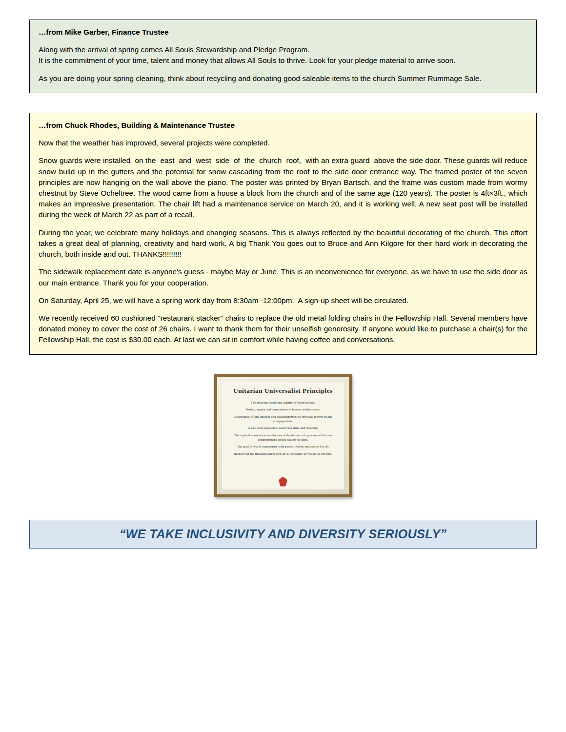…from Mike Garber, Finance Trustee
Along with the arrival of spring comes All Souls Stewardship and Pledge Program.
It is the commitment of your time, talent and money that allows All Souls to thrive. Look for your pledge material to arrive soon.
As you are doing your spring cleaning, think about recycling and donating good saleable items to the church Summer Rummage Sale.
…from Chuck Rhodes, Building & Maintenance Trustee
Now that the weather has improved, several projects were completed.
Snow guards were installed on the east and west side of the church roof, with an extra guard above the side door. These guards will reduce snow build up in the gutters and the potential for snow cascading from the roof to the side door entrance way. The framed poster of the seven principles are now hanging on the wall above the piano. The poster was printed by Bryan Bartsch, and the frame was custom made from wormy chestnut by Steve Ocheltree. The wood came from a house a block from the church and of the same age (120 years). The poster is 4ft×3ft., which makes an impressive presentation. The chair lift had a maintenance service on March 20, and it is working well. A new seat post will be installed during the week of March 22 as part of a recall.
During the year, we celebrate many holidays and changing seasons. This is always reflected by the beautiful decorating of the church. This effort takes a great deal of planning, creativity and hard work. A big Thank You goes out to Bruce and Ann Kilgore for their hard work in decorating the church, both inside and out. THANKS!!!!!!!!!
The sidewalk replacement date is anyone's guess - maybe May or June. This is an inconvenience for everyone, as we have to use the side door as our main entrance. Thank you for your cooperation.
On Saturday, April 25, we will have a spring work day from 8:30am -12:00pm. A sign-up sheet will be circulated.
We recently received 60 cushioned "restaurant stacker" chairs to replace the old metal folding chairs in the Fellowship Hall. Several members have donated money to cover the cost of 26 chairs. I want to thank them for their unselfish generosity. If anyone would like to purchase a chair(s) for the Fellowship Hall, the cost is $30.00 each. At last we can sit in comfort while having coffee and conversations.
Unitarian Universalist Principles
The inherent worth and dignity of every person.
Justice, equity and compassion in human relationships.
Acceptance of one another and encouragement to spiritual growth in our congregations.
A free and responsible search for truth and meaning.
The right of conscience and the use of the democratic process within our congregations and in society at large.
The goal of world community with peace, liberty, and justice for all.
Respect for the interdependent web of all existence of which we are part.
“WE TAKE INCLUSIVITY AND DIVERSITY SERIOUSLY”